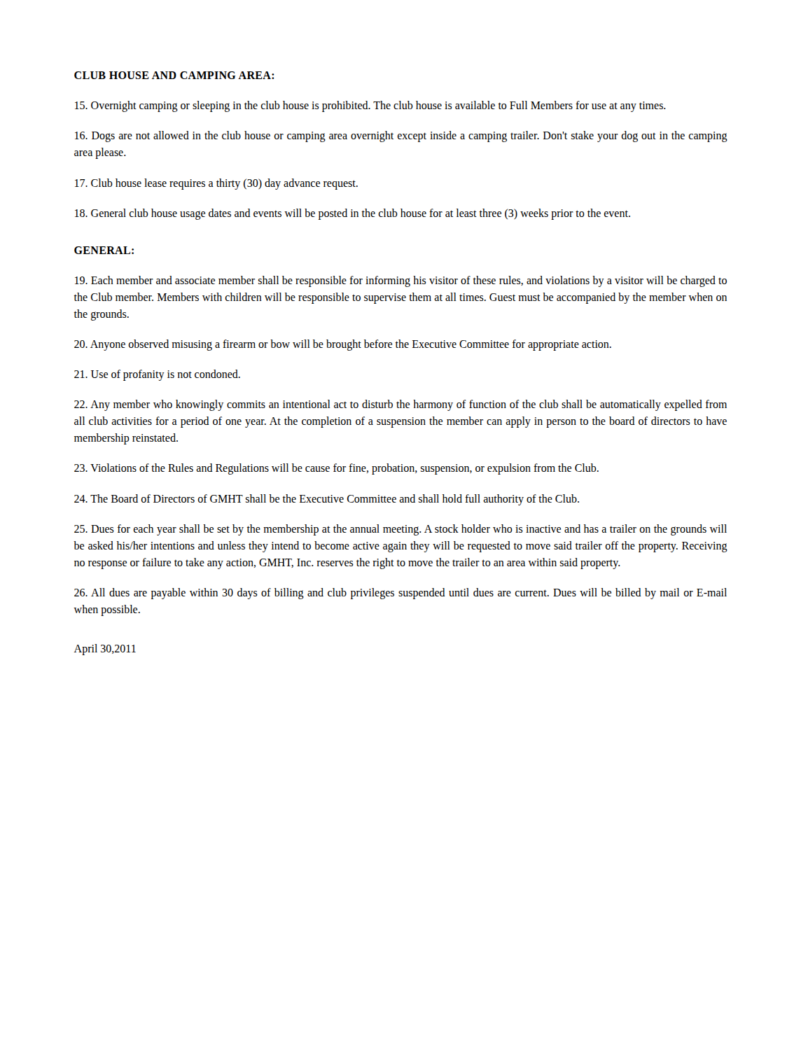CLUB HOUSE AND CAMPING AREA:
15. Overnight camping or sleeping in the club house is prohibited. The club house is available to Full Members for use at any times.
16. Dogs are not allowed in the club house or camping area overnight except inside a camping trailer. Don't stake your dog out in the camping area please.
17. Club house lease requires a thirty (30) day advance request.
18. General club house usage dates and events will be posted in the club house for at least three (3) weeks prior to the event.
GENERAL:
19. Each member and associate member shall be responsible for informing his visitor of these rules, and violations by a visitor will be charged to the Club member. Members with children will be responsible to supervise them at all times. Guest must be accompanied by the member when on the grounds.
20. Anyone observed misusing a firearm or bow will be brought before the Executive Committee for appropriate action.
21. Use of profanity is not condoned.
22. Any member who knowingly commits an intentional act to disturb the harmony of function of the club shall be automatically expelled from all club activities for a period of one year. At the completion of a suspension the member can apply in person to the board of directors to have membership reinstated.
23. Violations of the Rules and Regulations will be cause for fine, probation, suspension, or expulsion from the Club.
24. The Board of Directors of GMHT shall be the Executive Committee and shall hold full authority of the Club.
25. Dues for each year shall be set by the membership at the annual meeting. A stock holder who is inactive and has a trailer on the grounds will be asked his/her intentions and unless they intend to become active again they will be requested to move said trailer off the property. Receiving no response or failure to take any action, GMHT, Inc. reserves the right to move the trailer to an area within said property.
26. All dues are payable within 30 days of billing and club privileges suspended until dues are current. Dues will be billed by mail or E-mail when possible.
April 30,2011